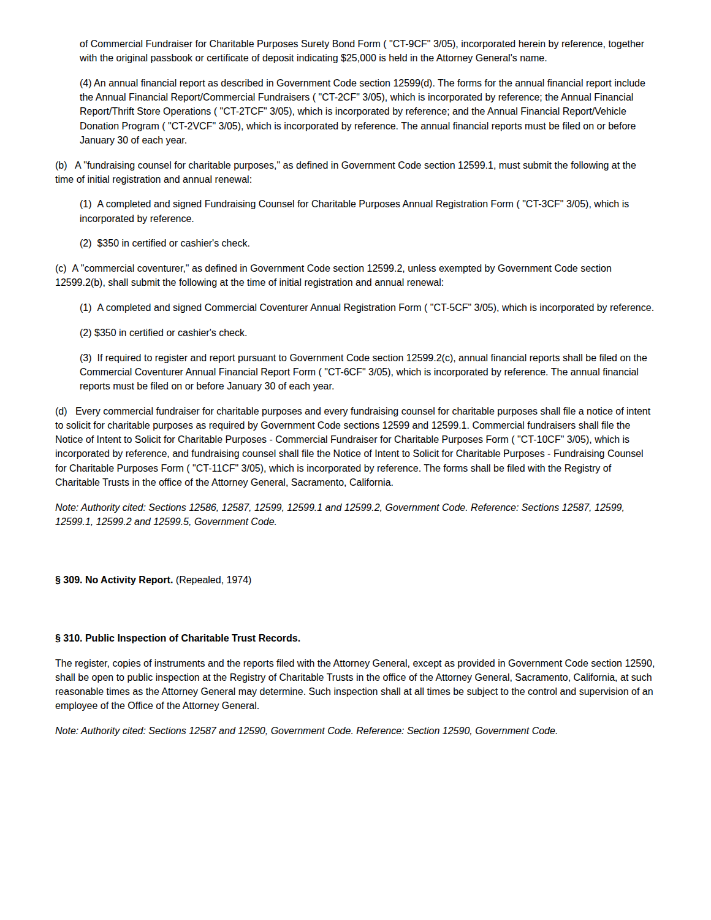of Commercial Fundraiser for Charitable Purposes Surety Bond Form ( "CT-9CF" 3/05), incorporated herein by reference, together with the original passbook or certificate of deposit indicating $25,000 is held in the Attorney General's name.
(4) An annual financial report as described in Government Code section 12599(d). The forms for the annual financial report include the Annual Financial Report/Commercial Fundraisers ( "CT-2CF" 3/05), which is incorporated by reference; the Annual Financial Report/Thrift Store Operations ( "CT-2TCF" 3/05), which is incorporated by reference; and the Annual Financial Report/Vehicle Donation Program ( "CT-2VCF" 3/05), which is incorporated by reference. The annual financial reports must be filed on or before January 30 of each year.
(b) A "fundraising counsel for charitable purposes," as defined in Government Code section 12599.1, must submit the following at the time of initial registration and annual renewal:
(1) A completed and signed Fundraising Counsel for Charitable Purposes Annual Registration Form ( "CT-3CF" 3/05), which is incorporated by reference.
(2) $350 in certified or cashier's check.
(c) A "commercial coventurer," as defined in Government Code section 12599.2, unless exempted by Government Code section 12599.2(b), shall submit the following at the time of initial registration and annual renewal:
(1) A completed and signed Commercial Coventurer Annual Registration Form ( "CT-5CF" 3/05), which is incorporated by reference.
(2) $350 in certified or cashier's check.
(3) If required to register and report pursuant to Government Code section 12599.2(c), annual financial reports shall be filed on the Commercial Coventurer Annual Financial Report Form ( "CT-6CF" 3/05), which is incorporated by reference. The annual financial reports must be filed on or before January 30 of each year.
(d) Every commercial fundraiser for charitable purposes and every fundraising counsel for charitable purposes shall file a notice of intent to solicit for charitable purposes as required by Government Code sections 12599 and 12599.1. Commercial fundraisers shall file the Notice of Intent to Solicit for Charitable Purposes - Commercial Fundraiser for Charitable Purposes Form ( "CT-10CF" 3/05), which is incorporated by reference, and fundraising counsel shall file the Notice of Intent to Solicit for Charitable Purposes - Fundraising Counsel for Charitable Purposes Form ( "CT-11CF" 3/05), which is incorporated by reference. The forms shall be filed with the Registry of Charitable Trusts in the office of the Attorney General, Sacramento, California.
Note: Authority cited: Sections 12586, 12587, 12599, 12599.1 and 12599.2, Government Code. Reference: Sections 12587, 12599, 12599.1, 12599.2 and 12599.5, Government Code.
§ 309. No Activity Report. (Repealed, 1974)
§ 310. Public Inspection of Charitable Trust Records.
The register, copies of instruments and the reports filed with the Attorney General, except as provided in Government Code section 12590, shall be open to public inspection at the Registry of Charitable Trusts in the office of the Attorney General, Sacramento, California, at such reasonable times as the Attorney General may determine. Such inspection shall at all times be subject to the control and supervision of an employee of the Office of the Attorney General.
Note: Authority cited: Sections 12587 and 12590, Government Code. Reference: Section 12590, Government Code.